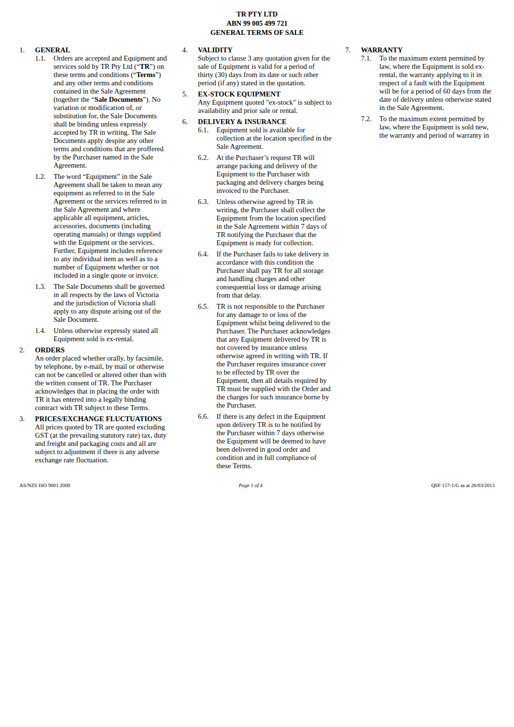TR PTY LTD ABN 99 005 499 721 GENERAL TERMS OF SALE
1. General
1.1. Orders are accepted and Equipment and services sold by TR Pty Ltd (“TR”) on these terms and conditions (“Terms”) and any other terms and conditions contained in the Sale Agreement (together the “Sale Documents”). No variation or modification of, or substitution for, the Sale Documents shall be binding unless expressly accepted by TR in writing. The Sale Documents apply despite any other terms and conditions that are proffered by the Purchaser named in the Sale Agreement.
1.2. The word “Equipment” in the Sale Agreement shall be taken to mean any equipment as referred to in the Sale Agreement or the services referred to in the Sale Agreement and where applicable all equipment, articles, accessories, documents (including operating manuals) or things supplied with the Equipment or the services. Further, Equipment includes reference to any individual item as well as to a number of Equipment whether or not included in a single quote or invoice.
1.3. The Sale Documents shall be governed in all respects by the laws of Victoria and the jurisdiction of Victoria shall apply to any dispute arising out of the Sale Document.
1.4. Unless otherwise expressly stated all Equipment sold is ex-rental.
2. Orders An order placed whether orally, by facsimile, by telephone, by e-mail, by mail or otherwise can not be cancelled or altered other than with the written consent of TR. The Purchaser acknowledges that in placing the order with TR it has entered into a legally binding contract with TR subject to these Terms.
3. Prices/Exchange Fluctuations All prices quoted by TR are quoted excluding GST (at the prevailing statutory rate) tax, duty and freight and packaging costs and all are subject to adjustment if there is any adverse exchange rate fluctuation.
4. Validity Subject to clause 3 any quotation given for the sale of Equipment is valid for a period of thirty (30) days from its date or such other period (if any) stated in the quotation.
5. Ex-Stock Equipment Any Equipment quoted "ex-stock" is subject to availability and prior sale or rental.
6. Delivery & Insurance
6.1. Equipment sold is available for collection at the location specified in the Sale Agreement.
6.2. At the Purchaser’s request TR will arrange packing and delivery of the Equipment to the Purchaser with packaging and delivery charges being invoiced to the Purchaser.
6.3. Unless otherwise agreed by TR in writing, the Purchaser shall collect the Equipment from the location specified in the Sale Agreement within 7 days of TR notifying the Purchaser that the Equipment is ready for collection.
6.4. If the Purchaser fails to take delivery in accordance with this condition the Purchaser shall pay TR for all storage and handling charges and other consequential loss or damage arising from that delay.
6.5. TR is not responsible to the Purchaser for any damage to or loss of the Equipment whilst being delivered to the Purchaser. The Purchaser acknowledges that any Equipment delivered by TR is not covered by insurance unless otherwise agreed in writing with TR. If the Purchaser requires insurance cover to be effected by TR over the Equipment, then all details required by TR must be supplied with the Order and the charges for such insurance borne by the Purchaser.
6.6. If there is any defect in the Equipment upon delivery TR is to be notified by the Purchaser within 7 days otherwise the Equipment will be deemed to have been delivered in good order and condition and in full compliance of these Terms.
7. Warranty
7.1. To the maximum extent permitted by law, where the Equipment is sold ex-rental, the warranty applying to it in respect of a fault with the Equipment will be for a period of 60 days from the date of delivery unless otherwise stated in the Sale Agreement.
7.2. To the maximum extent permitted by law, where the Equipment is sold new, the warranty and period of warranty in
AS/NZS ISO 9001:2000 Page 1 of 4 QSF 157-1/G as at 26/03/2013